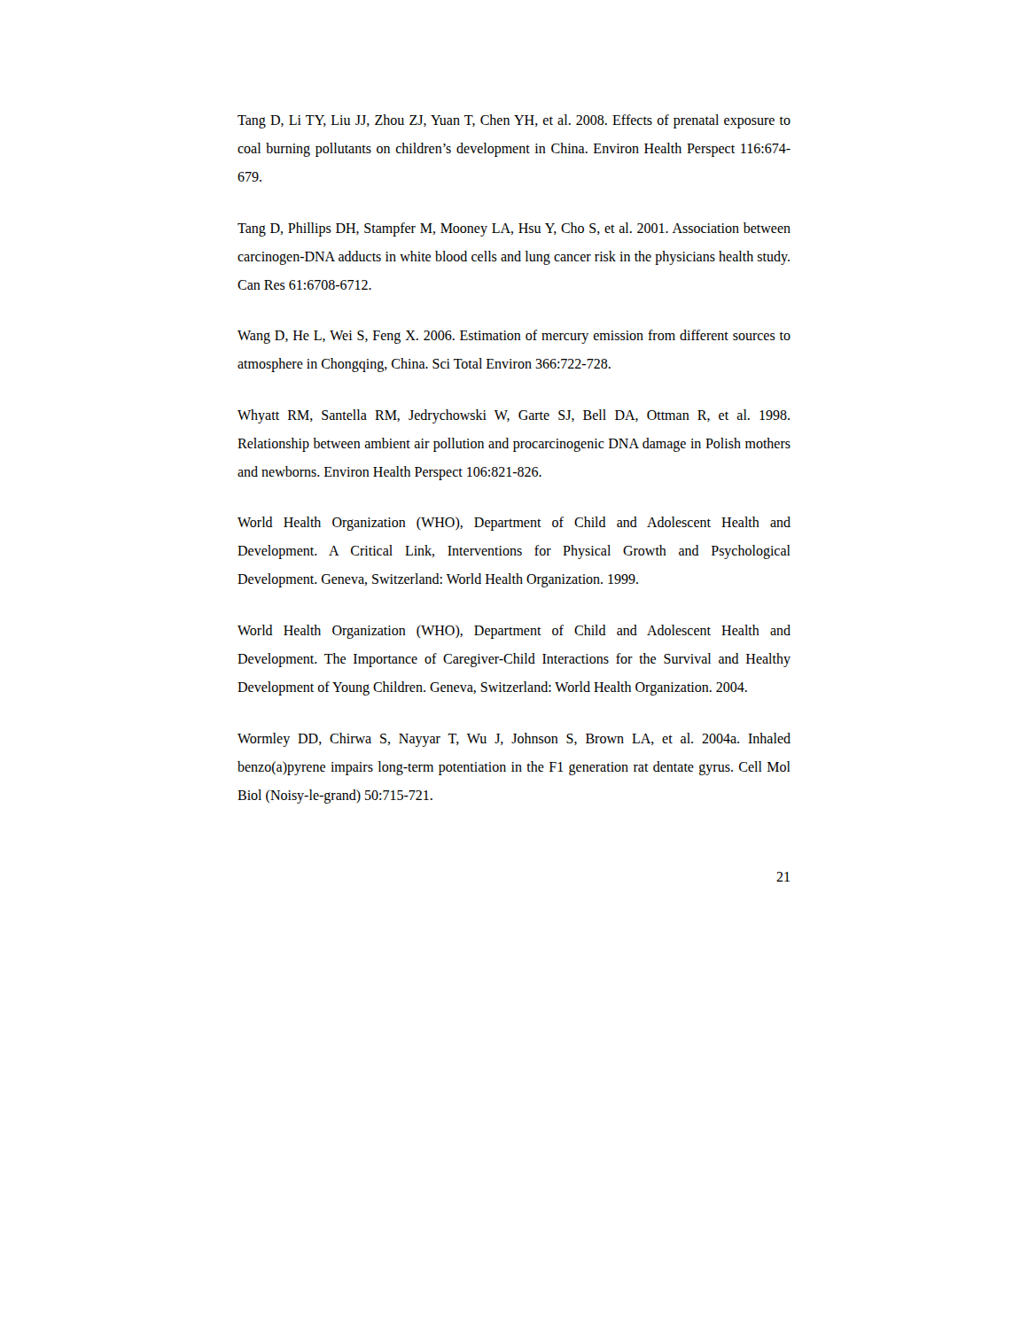Tang D, Li TY, Liu JJ, Zhou ZJ, Yuan T, Chen YH, et al. 2008. Effects of prenatal exposure to coal burning pollutants on children’s development in China. Environ Health Perspect 116:674-679.
Tang D, Phillips DH, Stampfer M, Mooney LA, Hsu Y, Cho S, et al. 2001. Association between carcinogen-DNA adducts in white blood cells and lung cancer risk in the physicians health study. Can Res 61:6708-6712.
Wang D, He L, Wei S, Feng X. 2006. Estimation of mercury emission from different sources to atmosphere in Chongqing, China. Sci Total Environ 366:722-728.
Whyatt RM, Santella RM, Jedrychowski W, Garte SJ, Bell DA, Ottman R, et al. 1998. Relationship between ambient air pollution and procarcinogenic DNA damage in Polish mothers and newborns. Environ Health Perspect 106:821-826.
World Health Organization (WHO), Department of Child and Adolescent Health and Development. A Critical Link, Interventions for Physical Growth and Psychological Development. Geneva, Switzerland: World Health Organization. 1999.
World Health Organization (WHO), Department of Child and Adolescent Health and Development. The Importance of Caregiver-Child Interactions for the Survival and Healthy Development of Young Children. Geneva, Switzerland: World Health Organization. 2004.
Wormley DD, Chirwa S, Nayyar T, Wu J, Johnson S, Brown LA, et al. 2004a. Inhaled benzo(a)pyrene impairs long-term potentiation in the F1 generation rat dentate gyrus. Cell Mol Biol (Noisy-le-grand) 50:715-721.
21